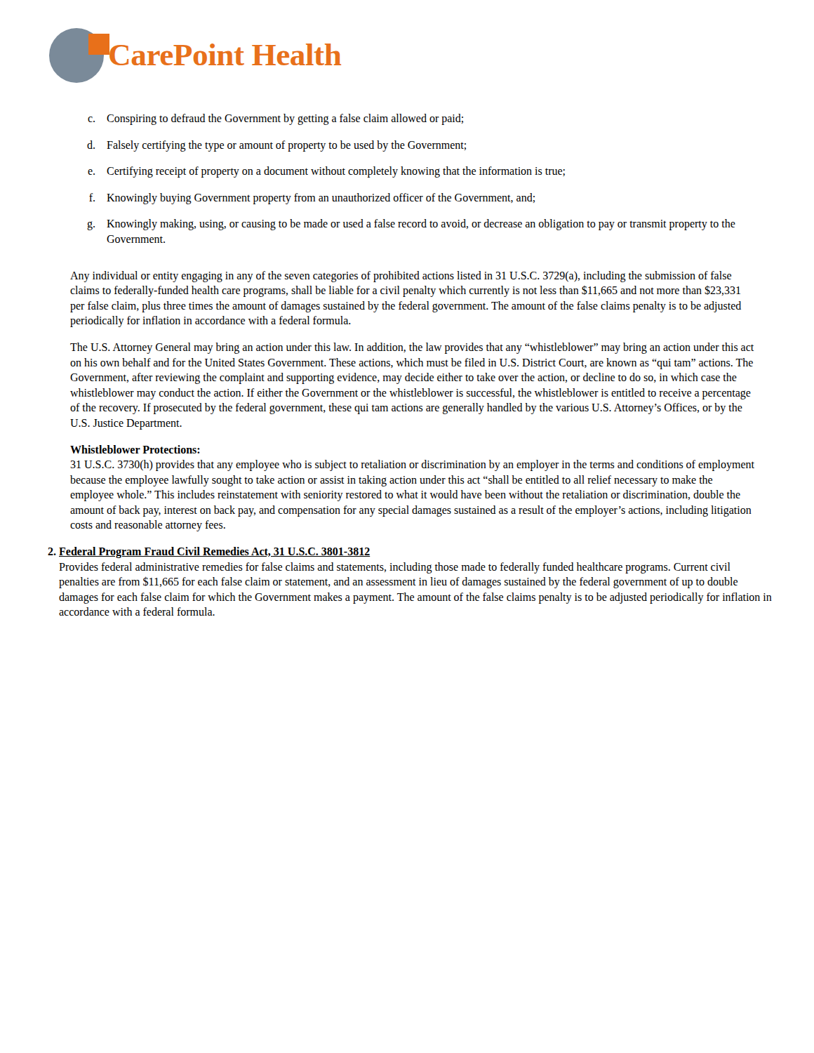CarePoint Health
Conspiring to defraud the Government by getting a false claim allowed or paid;
Falsely certifying the type or amount of property to be used by the Government;
Certifying receipt of property on a document without completely knowing that the information is true;
Knowingly buying Government property from an unauthorized officer of the Government, and;
Knowingly making, using, or causing to be made or used a false record to avoid, or decrease an obligation to pay or transmit property to the Government.
Any individual or entity engaging in any of the seven categories of prohibited actions listed in 31 U.S.C. 3729(a), including the submission of false claims to federally-funded health care programs, shall be liable for a civil penalty which currently is not less than $11,665 and not more than $23,331 per false claim, plus three times the amount of damages sustained by the federal government. The amount of the false claims penalty is to be adjusted periodically for inflation in accordance with a federal formula.
The U.S. Attorney General may bring an action under this law. In addition, the law provides that any “whistleblower” may bring an action under this act on his own behalf and for the United States Government. These actions, which must be filed in U.S. District Court, are known as “qui tam” actions. The Government, after reviewing the complaint and supporting evidence, may decide either to take over the action, or decline to do so, in which case the whistleblower may conduct the action. If either the Government or the whistleblower is successful, the whistleblower is entitled to receive a percentage of the recovery. If prosecuted by the federal government, these qui tam actions are generally handled by the various U.S. Attorney’s Offices, or by the U.S. Justice Department.
Whistleblower Protections:
31 U.S.C. 3730(h) provides that any employee who is subject to retaliation or discrimination by an employer in the terms and conditions of employment because the employee lawfully sought to take action or assist in taking action under this act “shall be entitled to all relief necessary to make the employee whole.” This includes reinstatement with seniority restored to what it would have been without the retaliation or discrimination, double the amount of back pay, interest on back pay, and compensation for any special damages sustained as a result of the employer’s actions, including litigation costs and reasonable attorney fees.
Federal Program Fraud Civil Remedies Act, 31 U.S.C. 3801-3812
Provides federal administrative remedies for false claims and statements, including those made to federally funded healthcare programs. Current civil penalties are from $11,665 for each false claim or statement, and an assessment in lieu of damages sustained by the federal government of up to double damages for each false claim for which the Government makes a payment. The amount of the false claims penalty is to be adjusted periodically for inflation in accordance with a federal formula.